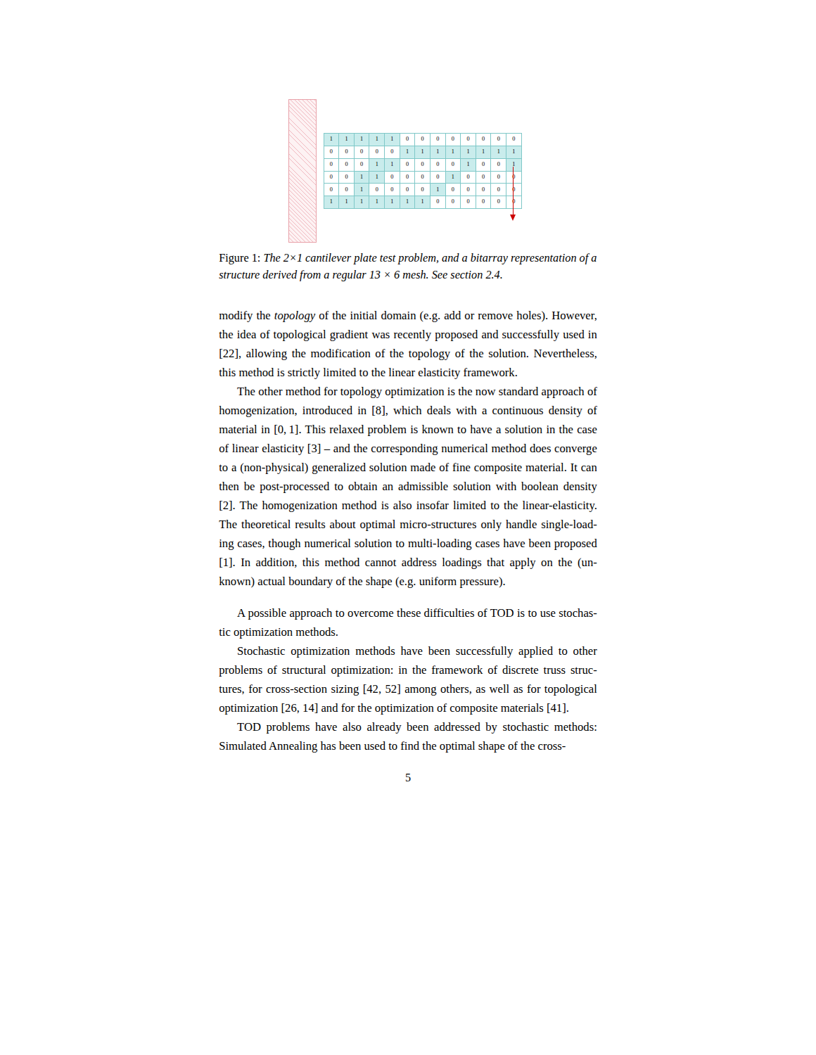| 1 | 1 | 1 | 1 | 1 | 0 | 0 | 0 | 0 | 0 | 0 | 0 | 0 |
| 0 | 0 | 0 | 0 | 0 | 1 | 1 | 1 | 1 | 1 | 1 | 1 | 1 |
| 0 | 0 | 0 | 1 | 1 | 0 | 0 | 0 | 0 | 1 | 0 | 0 | 1 |
| 0 | 0 | 1 | 1 | 0 | 0 | 0 | 0 | 1 | 0 | 0 | 0 | 0 |
| 0 | 0 | 1 | 0 | 0 | 0 | 0 | 1 | 0 | 0 | 0 | 0 | 0 |
| 1 | 1 | 1 | 1 | 1 | 1 | 1 | 0 | 0 | 0 | 0 | 0 | 0 |
Figure 1: The 2×1 cantilever plate test problem, and a bitarray representation of a structure derived from a regular 13 × 6 mesh. See section 2.4.
modify the topology of the initial domain (e.g. add or remove holes). However, the idea of topological gradient was recently proposed and successfully used in [22], allowing the modification of the topology of the solution. Nevertheless, this method is strictly limited to the linear elasticity framework.
The other method for topology optimization is the now standard approach of homogenization, introduced in [8], which deals with a continuous density of material in [0, 1]. This relaxed problem is known to have a solution in the case of linear elasticity [3] – and the corresponding numerical method does converge to a (non-physical) generalized solution made of fine composite material. It can then be post-processed to obtain an admissible solution with boolean density [2]. The homogenization method is also insofar limited to the linear-elasticity. The theoretical results about optimal micro-structures only handle single-loading cases, though numerical solution to multi-loading cases have been proposed [1]. In addition, this method cannot address loadings that apply on the (unknown) actual boundary of the shape (e.g. uniform pressure).
A possible approach to overcome these difficulties of TOD is to use stochastic optimization methods.
Stochastic optimization methods have been successfully applied to other problems of structural optimization: in the framework of discrete truss structures, for cross-section sizing [42, 52] among others, as well as for topological optimization [26, 14] and for the optimization of composite materials [41].
TOD problems have also already been addressed by stochastic methods: Simulated Annealing has been used to find the optimal shape of the cross-
5